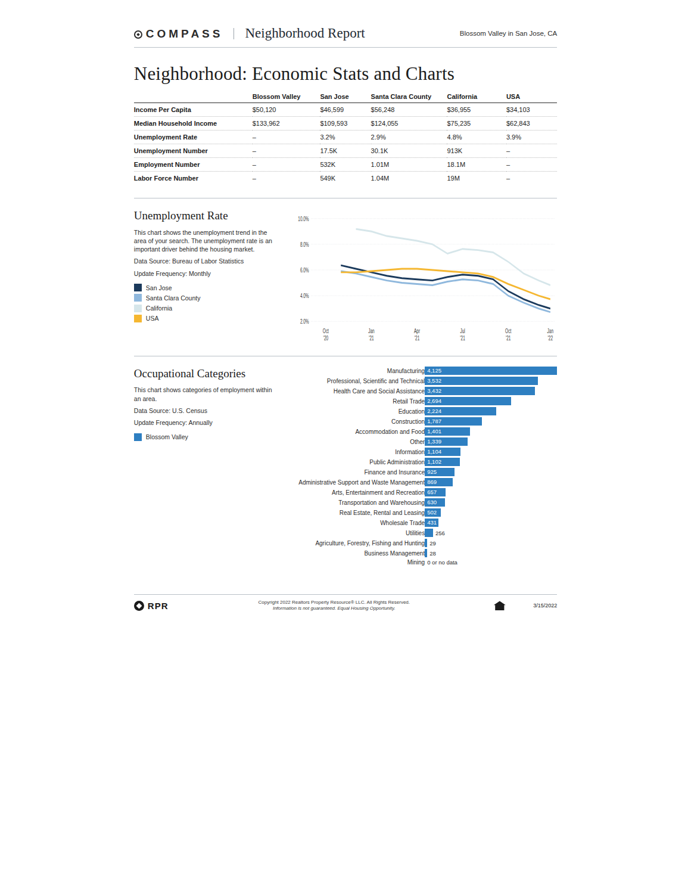COMPASS
Neighborhood Report
Blossom Valley in San Jose, CA
Neighborhood: Economic Stats and Charts
| | Blossom Valley | San Jose | Santa Clara County | California | USA |
| --- | --- | --- | --- | --- | --- |
| Income Per Capita | $50,120 | $46,599 | $56,248 | $36,955 | $34,103 |
| Median Household Income | $133,962 | $109,593 | $124,055 | $75,235 | $62,843 |
| Unemployment Rate | – | 3.2% | 2.9% | 4.8% | 3.9% |
| Unemployment Number | – | 17.5K | 30.1K | 913K | – |
| Employment Number | – | 532K | 1.01M | 18.1M | – |
| Labor Force Number | – | 549K | 1.04M | 19M | – |
Unemployment Rate
This chart shows the unemployment trend in the area of your search. The unemployment rate is an important driver behind the housing market.
Data Source: Bureau of Labor Statistics
Update Frequency: Monthly
San Jose
Santa Clara County
California
USA
10.0% 8.0% 6.0% 4.0% 2.0% Oct'20 Jan'21 Apr'21 Jul'21 Oct'21 Jan'22
Occupational Categories
This chart shows categories of employment within an area.
Data Source: U.S. Census
Update Frequency: Annually
Blossom Valley
| Manufacturing | 4,125 |
| Professional, Scientific and Technical | 3,532 |
| Health Care and Social Assistance | 3,432 |
| Retail Trade | 2,694 |
| Education | 2,224 |
| Construction | 1,787 |
| Accommodation and Food | 1,401 |
| Other | 1,339 |
| Information | 1,104 |
| Public Administration | 1,102 |
| Finance and Insurance | 925 |
| Administrative Support and Waste Management | 869 |
| Arts, Entertainment and Recreation | 657 |
| Transportation and Warehousing | 630 |
| Real Estate, Rental and Leasing | 502 |
| Wholesale Trade | 431 |
| Utilities | 256 |
| Agriculture, Forestry, Fishing and Hunting | 29 |
| Business Management | 28 |
| Mining | 0 or no data |
RPR
Copyright 2022 Realtors Property Resource® LLC. All Rights Reserved.
Information is not guaranteed. Equal Housing Opportunity.
3/15/2022